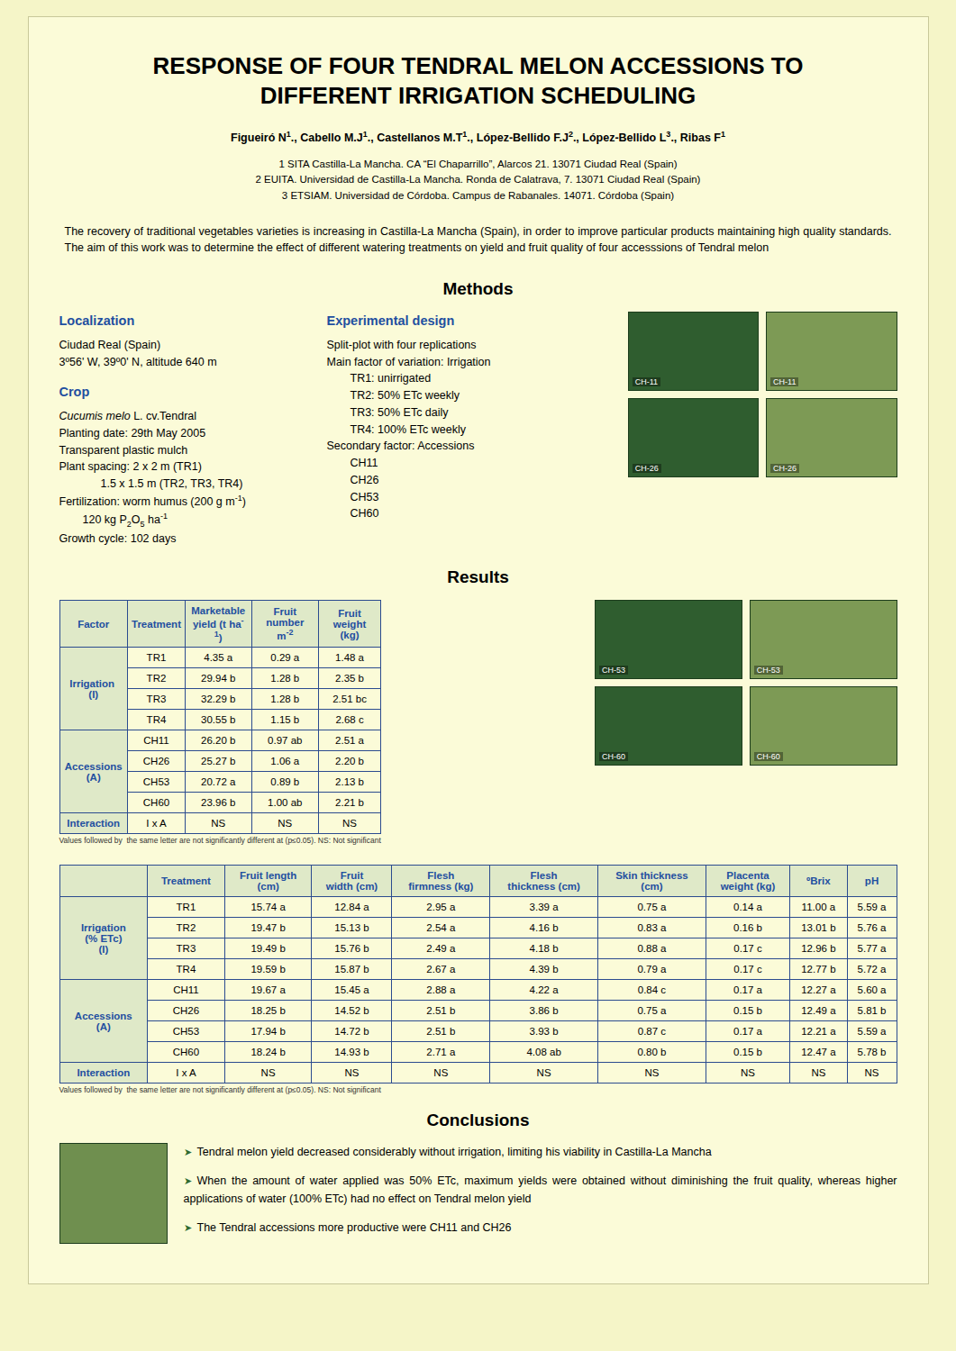RESPONSE OF FOUR TENDRAL MELON ACCESSIONS TO
DIFFERENT IRRIGATION SCHEDULING
Figueiró N1., Cabello M.J1., Castellanos M.T1., López-Bellido F.J2., López-Bellido L3., Ribas F1
1 SITA Castilla-La Mancha. CA “El Chaparrillo”, Alarcos 21. 13071 Ciudad Real (Spain)
2 EUITA. Universidad de Castilla-La Mancha. Ronda de Calatrava, 7. 13071 Ciudad Real (Spain)
3 ETSIAM. Universidad de Córdoba. Campus de Rabanales. 14071. Córdoba (Spain)
The recovery of traditional vegetables varieties is increasing in Castilla-La Mancha (Spain), in order to improve particular products maintaining high quality standards. The aim of this work was to determine the effect of different watering treatments on yield and fruit quality of four accesssions of Tendral melon
Methods
Localization
Ciudad Real (Spain)
3º56' W, 39º0' N, altitude 640 m
Crop
Cucumis melo L. cv.Tendral
Planting date: 29th May 2005
Transparent plastic mulch
Plant spacing: 2 x 2 m (TR1)
1.5 x 1.5 m (TR2, TR3, TR4)
Fertilization: worm humus (200 g m-1)
120 kg P2O5 ha-1
Growth cycle: 102 days
Experimental design
Split-plot with four replications
Main factor of variation: Irrigation
TR1: unirrigated
TR2: 50% ETc weekly
TR3: 50% ETc daily
TR4: 100% ETc weekly
Secondary factor: Accessions
CH11
CH26
CH53
CH60
CH-11
CH-11
CH-26
CH-26
Results
| Factor | Treatment | Marketable yield (t ha -1 ) | Fruit number m -2 | Fruit weight (kg) |
| --- | --- | --- | --- | --- |
| Irrigation (I) | TR1 | 4.35 a | 0.29 a | 1.48 a |
| TR2 | 29.94 b | 1.28 b | 2.35 b |
| TR3 | 32.29 b | 1.28 b | 2.51 bc |
| TR4 | 30.55 b | 1.15 b | 2.68 c |
| Accessions (A) | CH11 | 26.20 b | 0.97 ab | 2.51 a |
| CH26 | 25.27 b | 1.06 a | 2.20 b |
| CH53 | 20.72 a | 0.89 b | 2.13 b |
| CH60 | 23.96 b | 1.00 ab | 2.21 b |
| Interaction | I x A | NS | NS | NS |
Values followed by the same letter are not significantly different at (p≤0.05). NS: Not significant
CH-53
CH-53
CH-60
CH-60
| | Treatment | Fruit length (cm) | Fruit width (cm) | Flesh firmness (kg) | Flesh thickness (cm) | Skin thickness (cm) | Placenta weight (kg) | ºBrix | pH |
| --- | --- | --- | --- | --- | --- | --- | --- | --- | --- |
| Irrigation (% ETc) (I) | TR1 | 15.74 a | 12.84 a | 2.95 a | 3.39 a | 0.75 a | 0.14 a | 11.00 a | 5.59 a |
| TR2 | 19.47 b | 15.13 b | 2.54 a | 4.16 b | 0.83 a | 0.16 b | 13.01 b | 5.76 a |
| TR3 | 19.49 b | 15.76 b | 2.49 a | 4.18 b | 0.88 a | 0.17 c | 12.96 b | 5.77 a |
| TR4 | 19.59 b | 15.87 b | 2.67 a | 4.39 b | 0.79 a | 0.17 c | 12.77 b | 5.72 a |
| Accessions (A) | CH11 | 19.67 a | 15.45 a | 2.88 a | 4.22 a | 0.84 c | 0.17 a | 12.27 a | 5.60 a |
| CH26 | 18.25 b | 14.52 b | 2.51 b | 3.86 b | 0.75 a | 0.15 b | 12.49 a | 5.81 b |
| CH53 | 17.94 b | 14.72 b | 2.51 b | 3.93 b | 0.87 c | 0.17 a | 12.21 a | 5.59 a |
| CH60 | 18.24 b | 14.93 b | 2.71 a | 4.08 ab | 0.80 b | 0.15 b | 12.47 a | 5.78 b |
| Interaction | I x A | NS | NS | NS | NS | NS | NS | NS | NS |
Values followed by the same letter are not significantly different at (p≤0.05). NS: Not significant
Conclusions
Tendral melon yield decreased considerably without irrigation, limiting his viability in Castilla-La Mancha
When the amount of water applied was 50% ETc, maximum yields were obtained without diminishing the fruit quality, whereas higher applications of water (100% ETc) had no effect on Tendral melon yield
The Tendral accessions more productive were CH11 and CH26